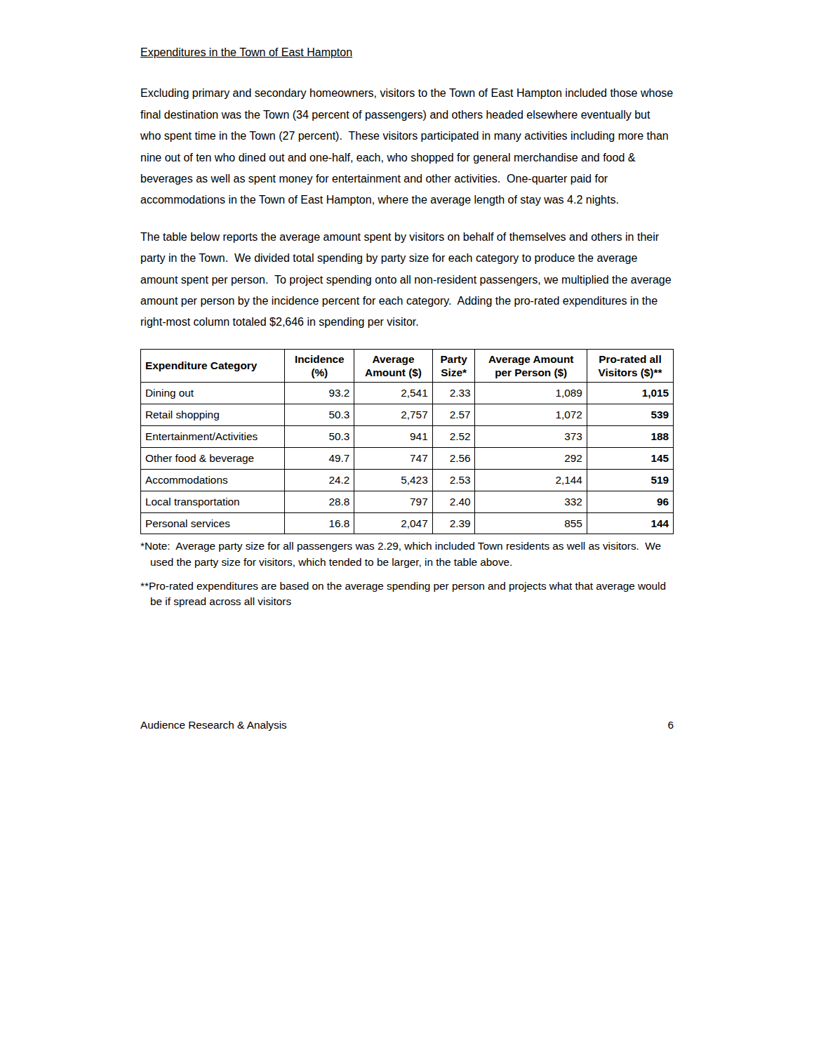Expenditures in the Town of East Hampton
Excluding primary and secondary homeowners, visitors to the Town of East Hampton included those whose final destination was the Town (34 percent of passengers) and others headed elsewhere eventually but who spent time in the Town (27 percent). These visitors participated in many activities including more than nine out of ten who dined out and one-half, each, who shopped for general merchandise and food & beverages as well as spent money for entertainment and other activities. One-quarter paid for accommodations in the Town of East Hampton, where the average length of stay was 4.2 nights.
The table below reports the average amount spent by visitors on behalf of themselves and others in their party in the Town. We divided total spending by party size for each category to produce the average amount spent per person. To project spending onto all non-resident passengers, we multiplied the average amount per person by the incidence percent for each category. Adding the pro-rated expenditures in the right-most column totaled $2,646 in spending per visitor.
| Expenditure Category | Incidence (%) | Average Amount ($) | Party Size* | Average Amount per Person ($) | Pro-rated all Visitors ($)** |
| --- | --- | --- | --- | --- | --- |
| Dining out | 93.2 | 2,541 | 2.33 | 1,089 | 1,015 |
| Retail shopping | 50.3 | 2,757 | 2.57 | 1,072 | 539 |
| Entertainment/Activities | 50.3 | 941 | 2.52 | 373 | 188 |
| Other food & beverage | 49.7 | 747 | 2.56 | 292 | 145 |
| Accommodations | 24.2 | 5,423 | 2.53 | 2,144 | 519 |
| Local transportation | 28.8 | 797 | 2.40 | 332 | 96 |
| Personal services | 16.8 | 2,047 | 2.39 | 855 | 144 |
*Note: Average party size for all passengers was 2.29, which included Town residents as well as visitors. We used the party size for visitors, which tended to be larger, in the table above.
**Pro-rated expenditures are based on the average spending per person and projects what that average would be if spread across all visitors
Audience Research & Analysis 6